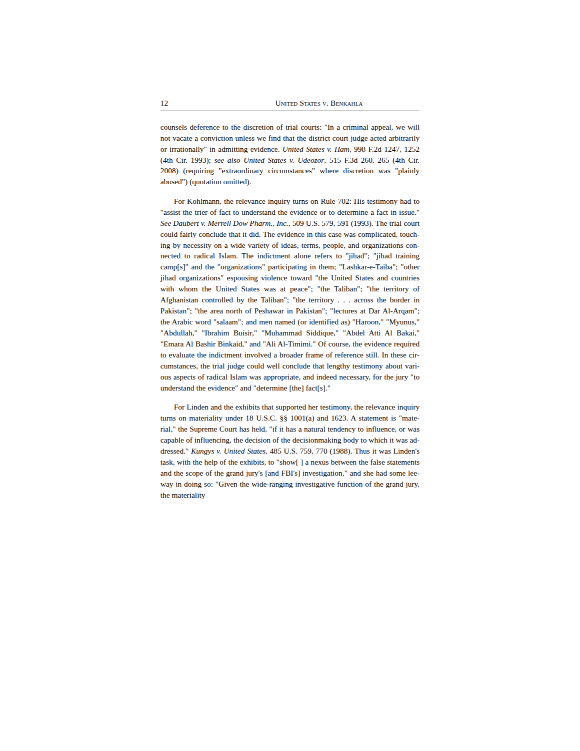12 United States v. Benkahla
counsels deference to the discretion of trial courts: "In a criminal appeal, we will not vacate a conviction unless we find that the district court judge acted arbitrarily or irrationally" in admitting evidence. United States v. Ham, 998 F.2d 1247, 1252 (4th Cir. 1993); see also United States v. Udeozor, 515 F.3d 260, 265 (4th Cir. 2008) (requiring "extraordinary circumstances" where discretion was "plainly abused") (quotation omitted).
For Kohlmann, the relevance inquiry turns on Rule 702: His testimony had to "assist the trier of fact to understand the evidence or to determine a fact in issue." See Daubert v. Merrell Dow Pharm., Inc., 509 U.S. 579, 591 (1993). The trial court could fairly conclude that it did. The evidence in this case was complicated, touching by necessity on a wide variety of ideas, terms, people, and organizations connected to radical Islam. The indictment alone refers to "jihad"; "jihad training camp[s]" and the "organizations" participating in them; "Lashkar-e-Taiba"; "other jihad organizations" espousing violence toward "the United States and countries with whom the United States was at peace"; "the Taliban"; "the territory of Afghanistan controlled by the Taliban"; "the territory . . . across the border in Pakistan"; "the area north of Peshawar in Pakistan"; "lectures at Dar Al-Arqam"; the Arabic word "salaam"; and men named (or identified as) "Haroon," "Myunus," "Abdullah," "Ibrahim Buisir," "Muhammad Siddique," "Abdel Atti Al Bakai," "Emara Al Bashir Binkaid," and "Ali Al-Timimi." Of course, the evidence required to evaluate the indictment involved a broader frame of reference still. In these circumstances, the trial judge could well conclude that lengthy testimony about various aspects of radical Islam was appropriate, and indeed necessary, for the jury "to understand the evidence" and "determine [the] fact[s]."
For Linden and the exhibits that supported her testimony, the relevance inquiry turns on materiality under 18 U.S.C. §§ 1001(a) and 1623. A statement is "material," the Supreme Court has held, "if it has a natural tendency to influence, or was capable of influencing, the decision of the decisionmaking body to which it was addressed." Kungys v. United States, 485 U.S. 759, 770 (1988). Thus it was Linden's task, with the help of the exhibits, to "show[ ] a nexus between the false statements and the scope of the grand jury's [and FBI's] investigation," and she had some leeway in doing so: "Given the wide-ranging investigative function of the grand jury, the materiality